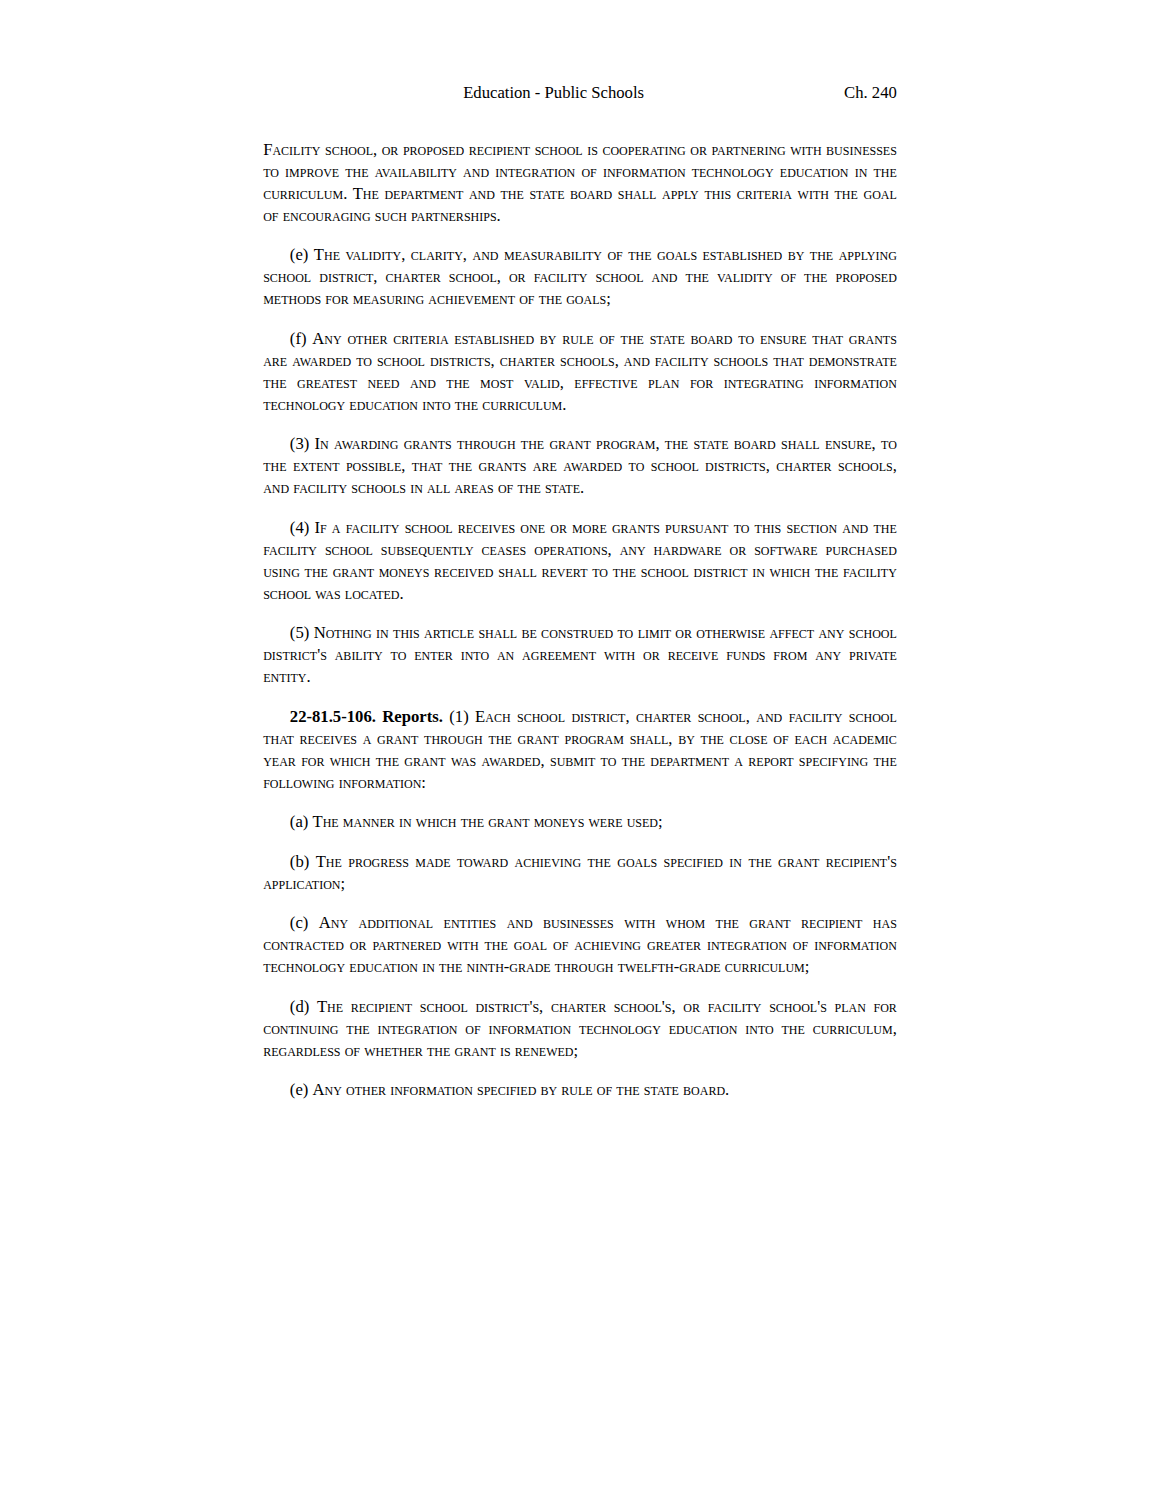Education - Public Schools Ch. 240
Facility school, or proposed recipient school is cooperating or partnering with businesses to improve the availability and integration of information technology education in the curriculum. The department and the state board shall apply this criteria with the goal of encouraging such partnerships.
(e) The validity, clarity, and measurability of the goals established by the applying school district, charter school, or facility school and the validity of the proposed methods for measuring achievement of the goals;
(f) Any other criteria established by rule of the state board to ensure that grants are awarded to school districts, charter schools, and facility schools that demonstrate the greatest need and the most valid, effective plan for integrating information technology education into the curriculum.
(3) In awarding grants through the grant program, the state board shall ensure, to the extent possible, that the grants are awarded to school districts, charter schools, and facility schools in all areas of the state.
(4) If a facility school receives one or more grants pursuant to this section and the facility school subsequently ceases operations, any hardware or software purchased using the grant moneys received shall revert to the school district in which the facility school was located.
(5) Nothing in this article shall be construed to limit or otherwise affect any school district's ability to enter into an agreement with or receive funds from any private entity.
22-81.5-106. Reports. (1) Each school district, charter school, and facility school that receives a grant through the grant program shall, by the close of each academic year for which the grant was awarded, submit to the department a report specifying the following information:
(a) The manner in which the grant moneys were used;
(b) The progress made toward achieving the goals specified in the grant recipient's application;
(c) Any additional entities and businesses with whom the grant recipient has contracted or partnered with the goal of achieving greater integration of information technology education in the ninth-grade through twelfth-grade curriculum;
(d) The recipient school district's, charter school's, or facility school's plan for continuing the integration of information technology education into the curriculum, regardless of whether the grant is renewed;
(e) Any other information specified by rule of the state board.